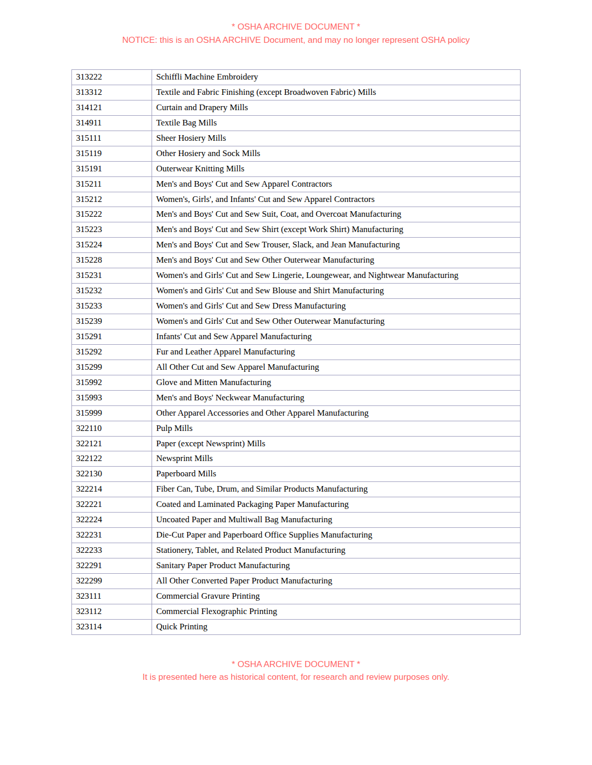* OSHA ARCHIVE DOCUMENT *
NOTICE: this is an OSHA ARCHIVE Document, and may no longer represent OSHA policy
| 313222 | Schiffli Machine Embroidery |
| 313312 | Textile and Fabric Finishing (except Broadwoven Fabric) Mills |
| 314121 | Curtain and Drapery Mills |
| 314911 | Textile Bag Mills |
| 315111 | Sheer Hosiery Mills |
| 315119 | Other Hosiery and Sock Mills |
| 315191 | Outerwear Knitting Mills |
| 315211 | Men's and Boys' Cut and Sew Apparel Contractors |
| 315212 | Women's, Girls', and Infants' Cut and Sew Apparel Contractors |
| 315222 | Men's and Boys' Cut and Sew Suit, Coat, and Overcoat Manufacturing |
| 315223 | Men's and Boys' Cut and Sew Shirt (except Work Shirt) Manufacturing |
| 315224 | Men's and Boys' Cut and Sew Trouser, Slack, and Jean Manufacturing |
| 315228 | Men's and Boys' Cut and Sew Other Outerwear Manufacturing |
| 315231 | Women's and Girls' Cut and Sew Lingerie, Loungewear, and Nightwear Manufacturing |
| 315232 | Women's and Girls' Cut and Sew Blouse and Shirt Manufacturing |
| 315233 | Women's and Girls' Cut and Sew Dress Manufacturing |
| 315239 | Women's and Girls' Cut and Sew Other Outerwear Manufacturing |
| 315291 | Infants' Cut and Sew Apparel Manufacturing |
| 315292 | Fur and Leather Apparel Manufacturing |
| 315299 | All Other Cut and Sew Apparel Manufacturing |
| 315992 | Glove and Mitten Manufacturing |
| 315993 | Men's and Boys' Neckwear Manufacturing |
| 315999 | Other Apparel Accessories and Other Apparel Manufacturing |
| 322110 | Pulp Mills |
| 322121 | Paper (except Newsprint) Mills |
| 322122 | Newsprint Mills |
| 322130 | Paperboard Mills |
| 322214 | Fiber Can, Tube, Drum, and Similar Products Manufacturing |
| 322221 | Coated and Laminated Packaging Paper Manufacturing |
| 322224 | Uncoated Paper and Multiwall Bag Manufacturing |
| 322231 | Die-Cut Paper and Paperboard Office Supplies Manufacturing |
| 322233 | Stationery, Tablet, and Related Product Manufacturing |
| 322291 | Sanitary Paper Product Manufacturing |
| 322299 | All Other Converted Paper Product Manufacturing |
| 323111 | Commercial Gravure Printing |
| 323112 | Commercial Flexographic Printing |
| 323114 | Quick Printing |
* OSHA ARCHIVE DOCUMENT *
It is presented here as historical content, for research and review purposes only.